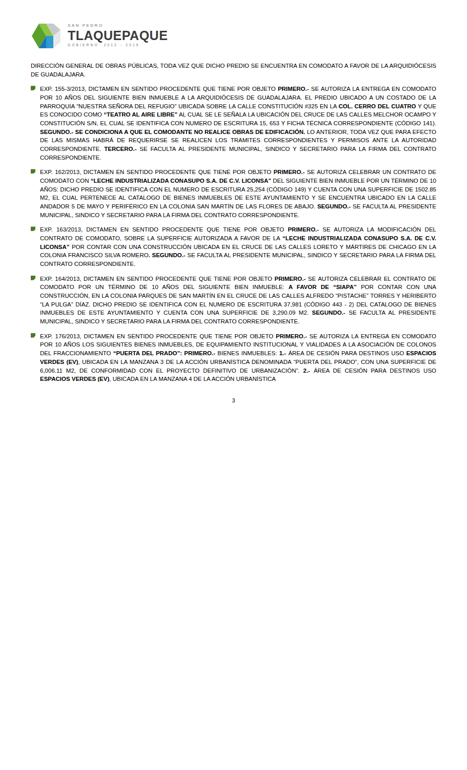SAN PEDRO
TLAQUEPAQUE
GOBIERNO 2012 - 2015
DIRECCIÓN GENERAL DE OBRAS PÚBLICAS, TODA VEZ QUE DICHO PREDIO SE ENCUENTRA EN COMODATO A FAVOR DE LA ARQUIDIÓCESIS DE GUADALAJARA.
EXP. 155-3/2013, DICTAMEN EN SENTIDO PROCEDENTE QUE TIENE POR OBJETO PRIMERO.- SE AUTORIZA LA ENTREGA EN COMODATO POR 10 AÑOS DEL SIGUIENTE BIEN INMUEBLE A LA ARQUIDIÓCESIS DE GUADALAJARA. EL PREDIO UBICADO A UN COSTADO DE LA PARROQUIA “NUESTRA SEÑORA DEL REFUGIO” UBICADA SOBRE LA CALLE CONSTITUCIÓN #325 EN LA COL. CERRO DEL CUATRO Y QUE ES CONOCIDO COMO “TEATRO AL AIRE LIBRE” AL CUAL SE LE SEÑALA LA UBICACIÓN DEL CRUCE DE LAS CALLES MELCHOR OCAMPO Y CONSTITUCIÓN S/N, EL CUAL SE IDENTIFICA CON NUMERO DE ESCRITURA 15, 653 Y FICHA TÉCNICA CORRESPONDIENTE (CÓDIGO 141). SEGUNDO.- SE CONDICIONA A QUE EL COMODANTE NO REALICE OBRAS DE EDIFICACIÓN. LO ANTERIOR, TODA VEZ QUE PARA EFECTO DE LAS MISMAS HABRÁ DE REQUERIRSE SE REALICEN LOS TRAMITES CORRESPONDIENTES Y PERMISOS ANTE LA AUTORIDAD CORRESPONDIENTE. TERCERO.- SE FACULTA AL PRESIDENTE MUNICIPAL, SINDICO Y SECRETARIO PARA LA FIRMA DEL CONTRATO CORRESPONDIENTE.
EXP. 162/2013, DICTAMEN EN SENTIDO PROCEDENTE QUE TIENE POR OBJETO PRIMERO.- SE AUTORIZA CELEBRAR UN CONTRATO DE COMODATO CON “LECHE INDUSTRIALIZADA CONASUPO S.A. DE C.V. LICONSA” DEL SIGUIENTE BIEN INMUEBLE POR UN TÉRMINO DE 10 AÑOS: DICHO PREDIO SE IDENTIFICA CON EL NUMERO DE ESCRITURA 25,254 (CÓDIGO 149) Y CUENTA CON UNA SUPERFICIE DE 1502.85 M2, EL CUAL PERTENECE AL CATALOGO DE BIENES INMUEBLES DE ESTE AYUNTAMIENTO Y SE ENCUENTRA UBICADO EN LA CALLE ANDADOR 5 DE MAYO Y PERIFÉRICO EN LA COLONIA SAN MARTÍN DE LAS FLORES DE ABAJO. SEGUNDO.- SE FACULTA AL PRESIDENTE MUNICIPAL, SINDICO Y SECRETARIO PARA LA FIRMA DEL CONTRATO CORRESPONDIENTE.
EXP. 163/2013, DICTAMEN EN SENTIDO PROCEDENTE QUE TIENE POR OBJETO PRIMERO.- SE AUTORIZA LA MODIFICACIÓN DEL CONTRATO DE COMODATO, SOBRE LA SUPERFICIE AUTORIZADA A FAVOR DE LA “LECHE INDUSTRIALIZADA CONASUPO S.A. DE C.V. LICONSA” POR CONTAR CON UNA CONSTRUCCIÓN UBICADA EN EL CRUCE DE LAS CALLES LORETO Y MÁRTIRES DE CHICAGO EN LA COLONIA FRANCISCO SILVA ROMERO. SEGUNDO.- SE FACULTA AL PRESIDENTE MUNICIPAL, SINDICO Y SECRETARIO PARA LA FIRMA DEL CONTRATO CORRESPONDIENTE.
EXP. 164/2013, DICTAMEN EN SENTIDO PROCEDENTE QUE TIENE POR OBJETO PRIMERO.- SE AUTORIZA CELEBRAR EL CONTRATO DE COMODATO POR UN TÉRMINO DE 10 AÑOS DEL SIGUIENTE BIEN INMUEBLE: A FAVOR DE “SIAPA” POR CONTAR CON UNA CONSTRUCCIÓN, EN LA COLONIA PARQUES DE SAN MARTÍN EN EL CRUCE DE LAS CALLES ALFREDO “PISTACHE” TORRES Y HERIBERTO “LA PULGA” DÍAZ. DICHO PREDIO SE IDENTIFICA CON EL NUMERO DE ESCRITURA 37,981 (CÓDIGO 443 - 2) DEL CATALOGO DE BIENES INMUEBLES DE ESTE AYUNTAMIENTO Y CUENTA CON UNA SUPERFICIE DE 3,290.09 M2. SEGUNDO.- SE FACULTA AL PRESIDENTE MUNICIPAL, SINDICO Y SECRETARIO PARA LA FIRMA DEL CONTRATO CORRESPONDIENTE.
EXP. 176/2013, DICTAMEN EN SENTIDO PROCEDENTE QUE TIENE POR OBJETO PRIMERO.- SE AUTORIZA LA ENTREGA EN COMODATO POR 10 AÑOS LOS SIGUIENTES BIENES INMUEBLES, DE EQUIPAMIENTO INSTITUCIONAL Y VIALIDADES A LA ASOCIACIÓN DE COLONOS DEL FRACCIONAMIENTO “PUERTA DEL PRADO”: PRIMERO.- BIENES INMUEBLES: 1.- ÁREA DE CESIÓN PARA DESTINOS USO ESPACIOS VERDES (EV), UBICADA EN LA MANZANA 3 DE LA ACCIÓN URBANÍSTICA DENOMINADA “PUERTA DEL PRADO”, CON UNA SUPERFICIE DE 6,006.11 M2, DE CONFORMIDAD CON EL PROYECTO DEFINITIVO DE URBANIZACIÓN”. 2.- ÁREA DE CESIÓN PARA DESTINOS USO ESPACIOS VERDES (EV), UBICADA EN LA MANZANA 4 DE LA ACCIÓN URBANÍSTICA
3